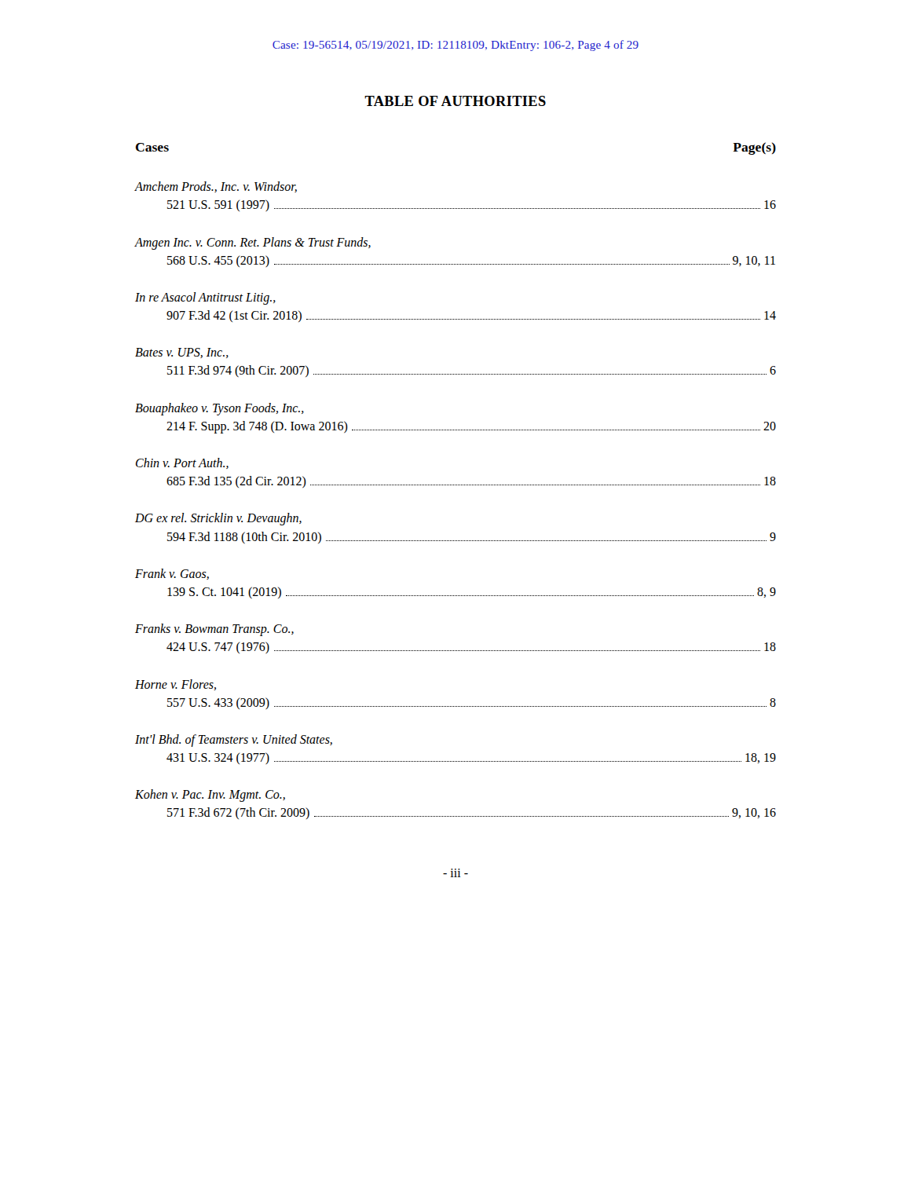Case: 19-56514, 05/19/2021, ID: 12118109, DktEntry: 106-2, Page 4 of 29
TABLE OF AUTHORITIES
Cases Page(s)
Amchem Prods., Inc. v. Windsor,
521 U.S. 591 (1997) 16
Amgen Inc. v. Conn. Ret. Plans & Trust Funds,
568 U.S. 455 (2013) 9, 10, 11
In re Asacol Antitrust Litig.,
907 F.3d 42 (1st Cir. 2018) 14
Bates v. UPS, Inc.,
511 F.3d 974 (9th Cir. 2007) 6
Bouaphakeo v. Tyson Foods, Inc.,
214 F. Supp. 3d 748 (D. Iowa 2016) 20
Chin v. Port Auth.,
685 F.3d 135 (2d Cir. 2012) 18
DG ex rel. Stricklin v. Devaughn,
594 F.3d 1188 (10th Cir. 2010) 9
Frank v. Gaos,
139 S. Ct. 1041 (2019) 8, 9
Franks v. Bowman Transp. Co.,
424 U.S. 747 (1976) 18
Horne v. Flores,
557 U.S. 433 (2009) 8
Int'l Bhd. of Teamsters v. United States,
431 U.S. 324 (1977) 18, 19
Kohen v. Pac. Inv. Mgmt. Co.,
571 F.3d 672 (7th Cir. 2009) 9, 10, 16
- iii -